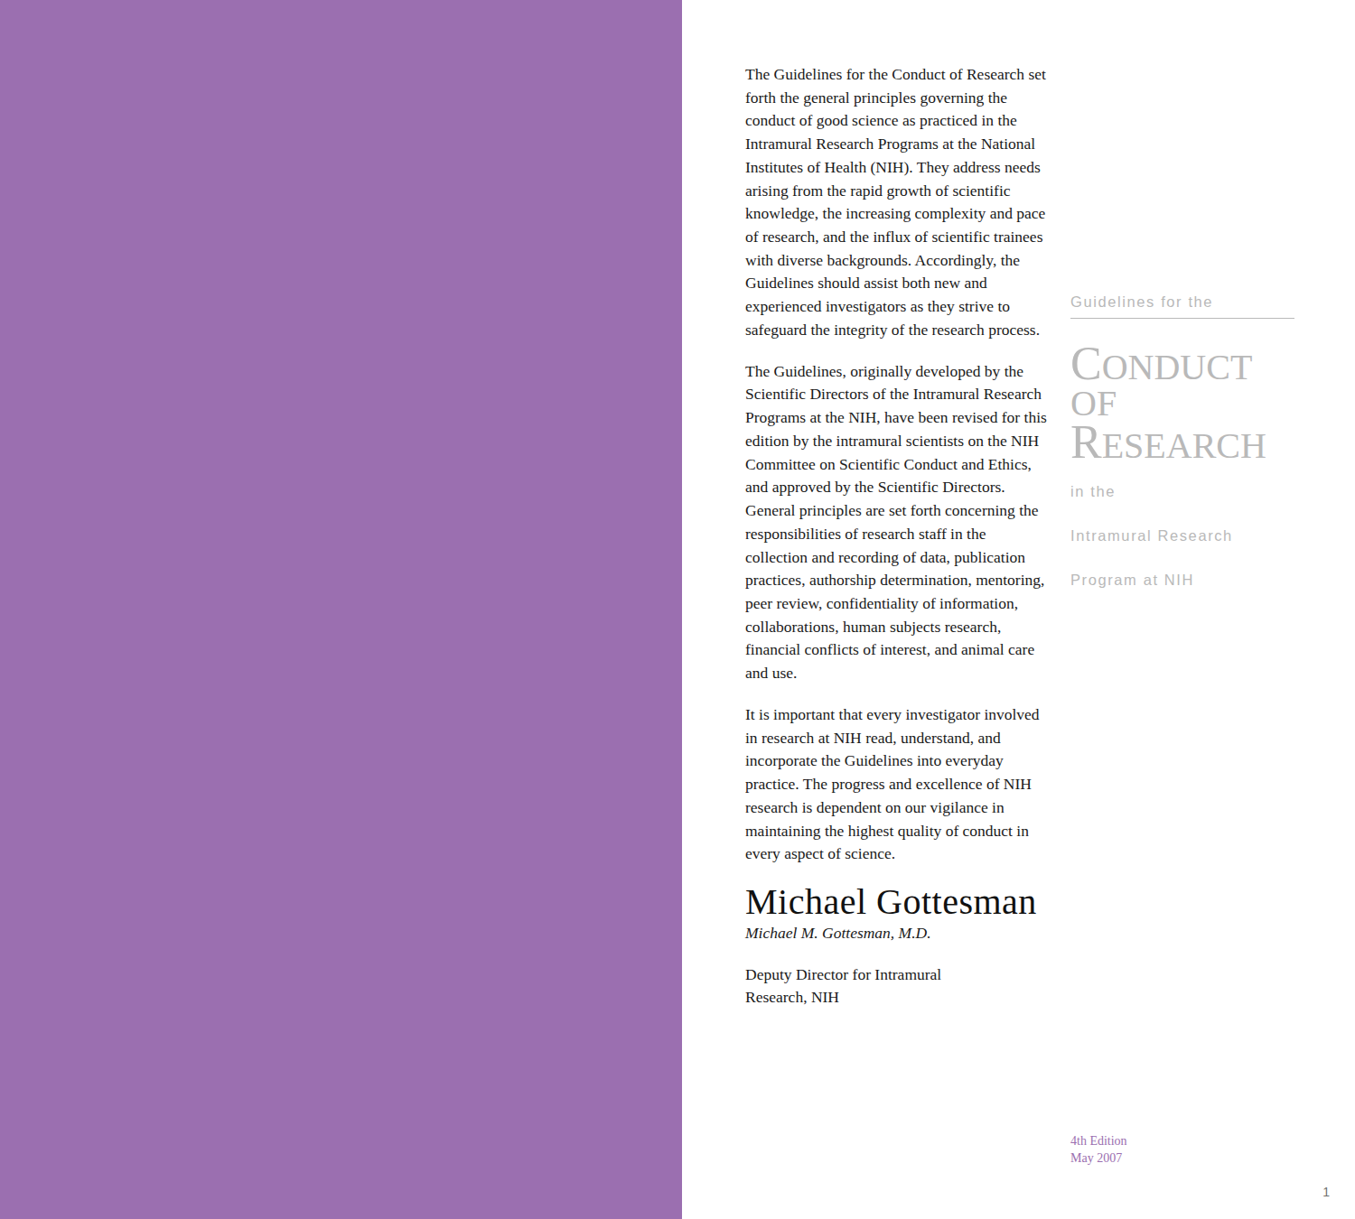The Guidelines for the Conduct of Research set forth the general principles governing the conduct of good science as practiced in the Intramural Research Programs at the National Institutes of Health (NIH). They address needs arising from the rapid growth of scientific knowledge, the increasing complexity and pace of research, and the influx of scientific trainees with diverse backgrounds. Accordingly, the Guidelines should assist both new and experienced investigators as they strive to safeguard the integrity of the research process.
The Guidelines, originally developed by the Scientific Directors of the Intramural Research Programs at the NIH, have been revised for this edition by the intramural scientists on the NIH Committee on Scientific Conduct and Ethics, and approved by the Scientific Directors. General principles are set forth concerning the responsibilities of research staff in the collection and recording of data, publication practices, authorship determination, mentoring, peer review, confidentiality of information, collaborations, human subjects research, financial conflicts of interest, and animal care and use.
It is important that every investigator involved in research at NIH read, understand, and incorporate the Guidelines into everyday practice. The progress and excellence of NIH research is dependent on our vigilance in maintaining the highest quality of conduct in every aspect of science.
Michael Gottesman
Michael M. Gottesman, M.D.
Deputy Director for Intramural
Research, NIH
Guidelines for the
Conduct OF Research
in the
Intramural Research
Program at NIH
4th Edition
May 2007
1